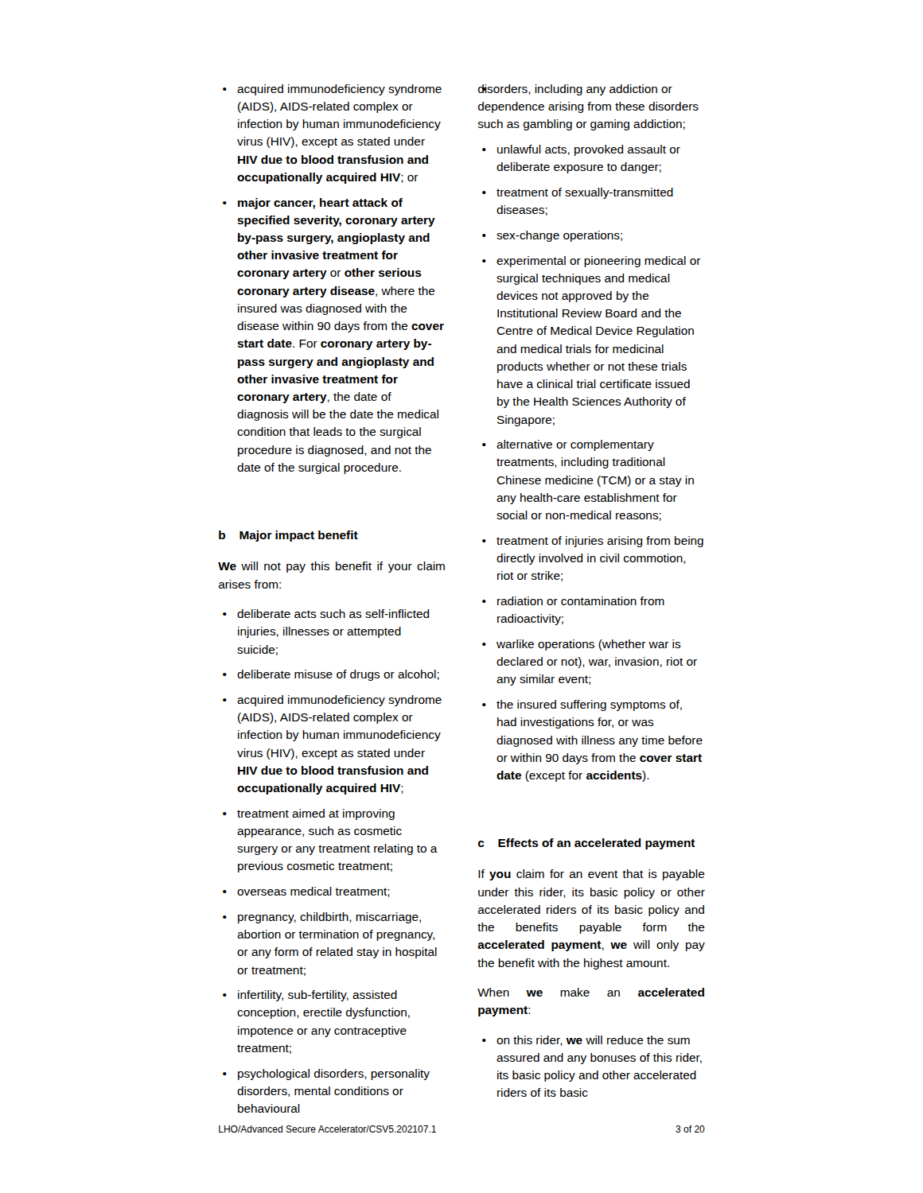acquired immunodeficiency syndrome (AIDS), AIDS-related complex or infection by human immunodeficiency virus (HIV), except as stated under HIV due to blood transfusion and occupationally acquired HIV; or
major cancer, heart attack of specified severity, coronary artery by-pass surgery, angioplasty and other invasive treatment for coronary artery or other serious coronary artery disease, where the insured was diagnosed with the disease within 90 days from the cover start date. For coronary artery by-pass surgery and angioplasty and other invasive treatment for coronary artery, the date of diagnosis will be the date the medical condition that leads to the surgical procedure is diagnosed, and not the date of the surgical procedure.
bMajor impact benefit
We will not pay this benefit if your claim arises from:
deliberate acts such as self-inflicted injuries, illnesses or attempted suicide;
deliberate misuse of drugs or alcohol;
acquired immunodeficiency syndrome (AIDS), AIDS-related complex or infection by human immunodeficiency virus (HIV), except as stated under HIV due to blood transfusion and occupationally acquired HIV;
treatment aimed at improving appearance, such as cosmetic surgery or any treatment relating to a previous cosmetic treatment;
overseas medical treatment;
pregnancy, childbirth, miscarriage, abortion or termination of pregnancy, or any form of related stay in hospital or treatment;
infertility, sub-fertility, assisted conception, erectile dysfunction, impotence or any contraceptive treatment;
psychological disorders, personality disorders, mental conditions or behavioural
disorders, including any addiction or dependence arising from these disorders such as gambling or gaming addiction;
unlawful acts, provoked assault or deliberate exposure to danger;
treatment of sexually-transmitted diseases;
sex-change operations;
experimental or pioneering medical or surgical techniques and medical devices not approved by the Institutional Review Board and the Centre of Medical Device Regulation and medical trials for medicinal products whether or not these trials have a clinical trial certificate issued by the Health Sciences Authority of Singapore;
alternative or complementary treatments, including traditional Chinese medicine (TCM) or a stay in any health-care establishment for social or non-medical reasons;
treatment of injuries arising from being directly involved in civil commotion, riot or strike;
radiation or contamination from radioactivity;
warlike operations (whether war is declared or not), war, invasion, riot or any similar event;
the insured suffering symptoms of, had investigations for, or was diagnosed with illness any time before or within 90 days from the cover start date (except for accidents).
cEffects of an accelerated payment
If you claim for an event that is payable under this rider, its basic policy or other accelerated riders of its basic policy and the benefits payable form the accelerated payment, we will only pay the benefit with the highest amount.
When we make an accelerated payment:
on this rider, we will reduce the sum assured and any bonuses of this rider, its basic policy and other accelerated riders of its basic
LHO/Advanced Secure Accelerator/CSV5.202107.1
3 of 20